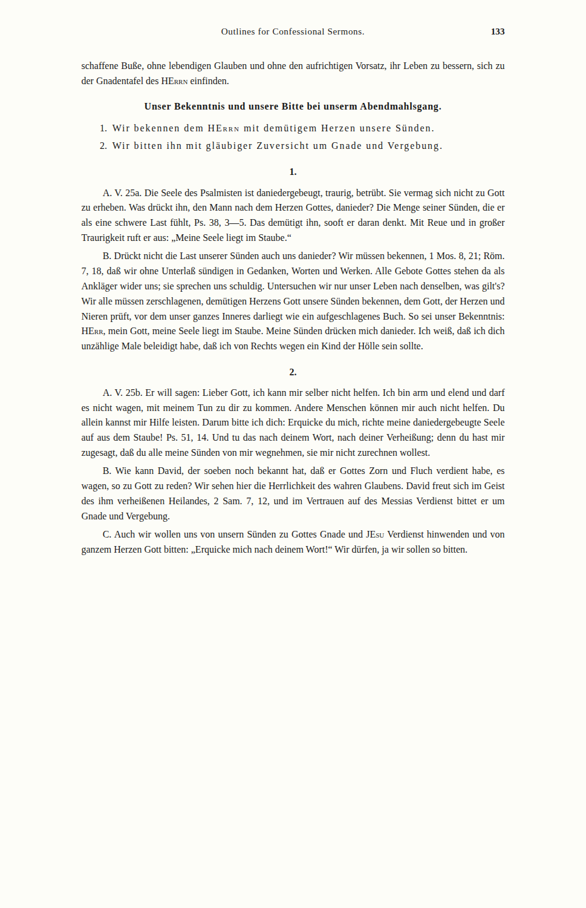Outlines for Confessional Sermons. 133
schaffene Buße, ohne lebendigen Glauben und ohne den aufrichtigen Vorsatz, ihr Leben zu bessern, sich zu der Gnadentafel des HErrn einfinden.
Unser Bekenntnis und unsere Bitte bei unserm Abendmahlsgang.
Wir bekennen dem HErrn mit demütigem Herzen unsere Sünden.
Wir bitten ihn mit gläubiger Zuversicht um Gnade und Vergebung.
1.
A. V. 25a. Die Seele des Psalmisten ist daniedergebeugt, traurig, betrübt. Sie vermag sich nicht zu Gott zu erheben. Was drückt ihn, den Mann nach dem Herzen Gottes, danieder? Die Menge seiner Sünden, die er als eine schwere Last fühlt, Ps. 38, 3—5. Das demütigt ihn, sooft er daran denkt. Mit Reue und in großer Traurigkeit ruft er aus: „Meine Seele liegt im Staube.“
B. Drückt nicht die Last unserer Sünden auch uns danieder? Wir müssen bekennen, 1 Mos. 8, 21; Röm. 7, 18, daß wir ohne Unterlaß sündigen in Gedanken, Worten und Werken. Alle Gebote Gottes stehen da als Ankläger wider uns; sie sprechen uns schuldig. Untersuchen wir nur unser Leben nach denselben, was gilt's? Wir alle müssen zerschlagenen, demütigen Herzens Gott unsere Sünden bekennen, dem Gott, der Herzen und Nieren prüft, vor dem unser ganzes Inneres darliegt wie ein aufgeschlagenes Buch. So sei unser Bekenntnis: HErr, mein Gott, meine Seele liegt im Staube. Meine Sünden drücken mich danieder. Ich weiß, daß ich dich unzählige Male beleidigt habe, daß ich von Rechts wegen ein Kind der Hölle sein sollte.
2.
A. V. 25b. Er will sagen: Lieber Gott, ich kann mir selber nicht helfen. Ich bin arm und elend und darf es nicht wagen, mit meinem Tun zu dir zu kommen. Andere Menschen können mir auch nicht helfen. Du allein kannst mir Hilfe leisten. Darum bitte ich dich: Erquicke du mich, richte meine daniedergebeugte Seele auf aus dem Staube! Ps. 51, 14. Und tu das nach deinem Wort, nach deiner Verheißung; denn du hast mir zugesagt, daß du alle meine Sünden von mir wegnehmen, sie mir nicht zurechnen wollest.
B. Wie kann David, der soeben noch bekannt hat, daß er Gottes Zorn und Fluch verdient habe, es wagen, so zu Gott zu reden? Wir sehen hier die Herrlichkeit des wahren Glaubens. David freut sich im Geist des ihm verheißenen Heilandes, 2 Sam. 7, 12, und im Vertrauen auf des Messias Verdienst bittet er um Gnade und Vergebung.
C. Auch wir wollen uns von unsern Sünden zu Gottes Gnade und JEsu Verdienst hinwenden und von ganzem Herzen Gott bitten: „Erquicke mich nach deinem Wort!“ Wir dürfen, ja wir sollen so bitten.